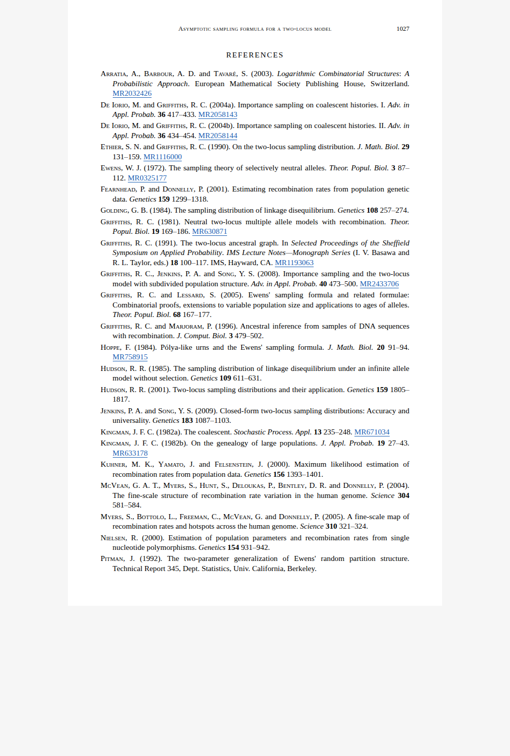Asymptotic sampling formula for a two-locus model1027
REFERENCES
Arratia, A., Barbour, A. D. and Tavaré, S. (2003). Logarithmic Combinatorial Structures: A Probabilistic Approach. European Mathematical Society Publishing House, Switzerland. MR2032426
De Iorio, M. and Griffiths, R. C. (2004a). Importance sampling on coalescent histories. I. Adv. in Appl. Probab. 36 417–433. MR2058143
De Iorio, M. and Griffiths, R. C. (2004b). Importance sampling on coalescent histories. II. Adv. in Appl. Probab. 36 434–454. MR2058144
Ethier, S. N. and Griffiths, R. C. (1990). On the two-locus sampling distribution. J. Math. Biol. 29 131–159. MR1116000
Ewens, W. J. (1972). The sampling theory of selectively neutral alleles. Theor. Popul. Biol. 3 87–112. MR0325177
Fearnhead, P. and Donnelly, P. (2001). Estimating recombination rates from population genetic data. Genetics 159 1299–1318.
Golding, G. B. (1984). The sampling distribution of linkage disequilibrium. Genetics 108 257–274.
Griffiths, R. C. (1981). Neutral two-locus multiple allele models with recombination. Theor. Popul. Biol. 19 169–186. MR630871
Griffiths, R. C. (1991). The two-locus ancestral graph. In Selected Proceedings of the Sheffield Symposium on Applied Probability. IMS Lecture Notes—Monograph Series (I. V. Basawa and R. L. Taylor, eds.) 18 100–117. IMS, Hayward, CA. MR1193063
Griffiths, R. C., Jenkins, P. A. and Song, Y. S. (2008). Importance sampling and the two-locus model with subdivided population structure. Adv. in Appl. Probab. 40 473–500. MR2433706
Griffiths, R. C. and Lessard, S. (2005). Ewens' sampling formula and related formulae: Combinatorial proofs, extensions to variable population size and applications to ages of alleles. Theor. Popul. Biol. 68 167–177.
Griffiths, R. C. and Marjoram, P. (1996). Ancestral inference from samples of DNA sequences with recombination. J. Comput. Biol. 3 479–502.
Hoppe, F. (1984). Pólya-like urns and the Ewens' sampling formula. J. Math. Biol. 20 91–94. MR758915
Hudson, R. R. (1985). The sampling distribution of linkage disequilibrium under an infinite allele model without selection. Genetics 109 611–631.
Hudson, R. R. (2001). Two-locus sampling distributions and their application. Genetics 159 1805–1817.
Jenkins, P. A. and Song, Y. S. (2009). Closed-form two-locus sampling distributions: Accuracy and universality. Genetics 183 1087–1103.
Kingman, J. F. C. (1982a). The coalescent. Stochastic Process. Appl. 13 235–248. MR671034
Kingman, J. F. C. (1982b). On the genealogy of large populations. J. Appl. Probab. 19 27–43. MR633178
Kuhner, M. K., Yamato, J. and Felsenstein, J. (2000). Maximum likelihood estimation of recombination rates from population data. Genetics 156 1393–1401.
McVean, G. A. T., Myers, S., Hunt, S., Deloukas, P., Bentley, D. R. and Donnelly, P. (2004). The fine-scale structure of recombination rate variation in the human genome. Science 304 581–584.
Myers, S., Bottolo, L., Freeman, C., McVean, G. and Donnelly, P. (2005). A fine-scale map of recombination rates and hotspots across the human genome. Science 310 321–324.
Nielsen, R. (2000). Estimation of population parameters and recombination rates from single nucleotide polymorphisms. Genetics 154 931–942.
Pitman, J. (1992). The two-parameter generalization of Ewens' random partition structure. Technical Report 345, Dept. Statistics, Univ. California, Berkeley.